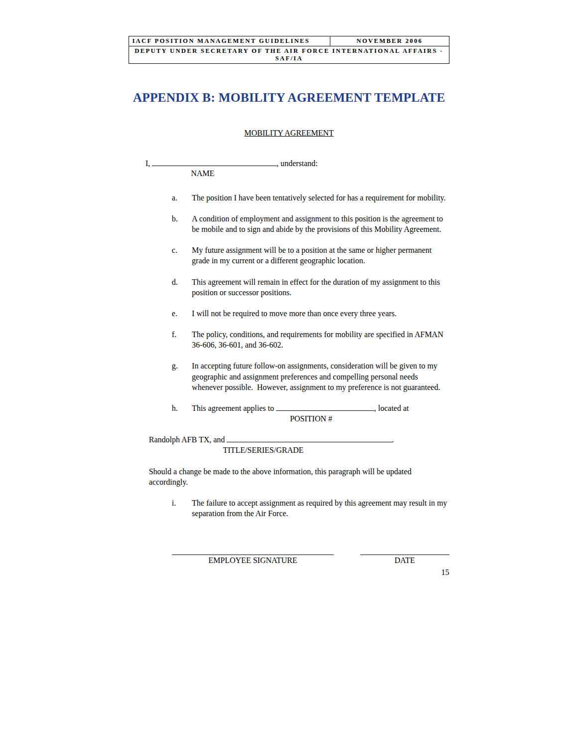IACF POSITION MANAGEMENT GUIDELINES
NOVEMBER 2006
DEPUTY UNDER SECRETARY OF THE AIR FORCE INTERNATIONAL AFFAIRS - SAF/IA
APPENDIX B: MOBILITY AGREEMENT TEMPLATE
MOBILITY AGREEMENT
I, , understand: NAME
a. The position I have been tentatively selected for has a requirement for mobility.
b. A condition of employment and assignment to this position is the agreement to be mobile and to sign and abide by the provisions of this Mobility Agreement.
c. My future assignment will be to a position at the same or higher permanent grade in my current or a different geographic location.
d. This agreement will remain in effect for the duration of my assignment to this position or successor positions.
e. I will not be required to move more than once every three years.
f. The policy, conditions, and requirements for mobility are specified in AFMAN 36-606, 36-601, and 36-602.
g. In accepting future follow-on assignments, consideration will be given to my geographic and assignment preferences and compelling personal needs whenever possible. However, assignment to my preference is not guaranteed.
h. This agreement applies to , located at POSITION #
Randolph AFB TX, and . TITLE/SERIES/GRADE
Should a change be made to the above information, this paragraph will be updated accordingly.
i. The failure to accept assignment as required by this agreement may result in my separation from the Air Force.
EMPLOYEE SIGNATURE
DATE
15